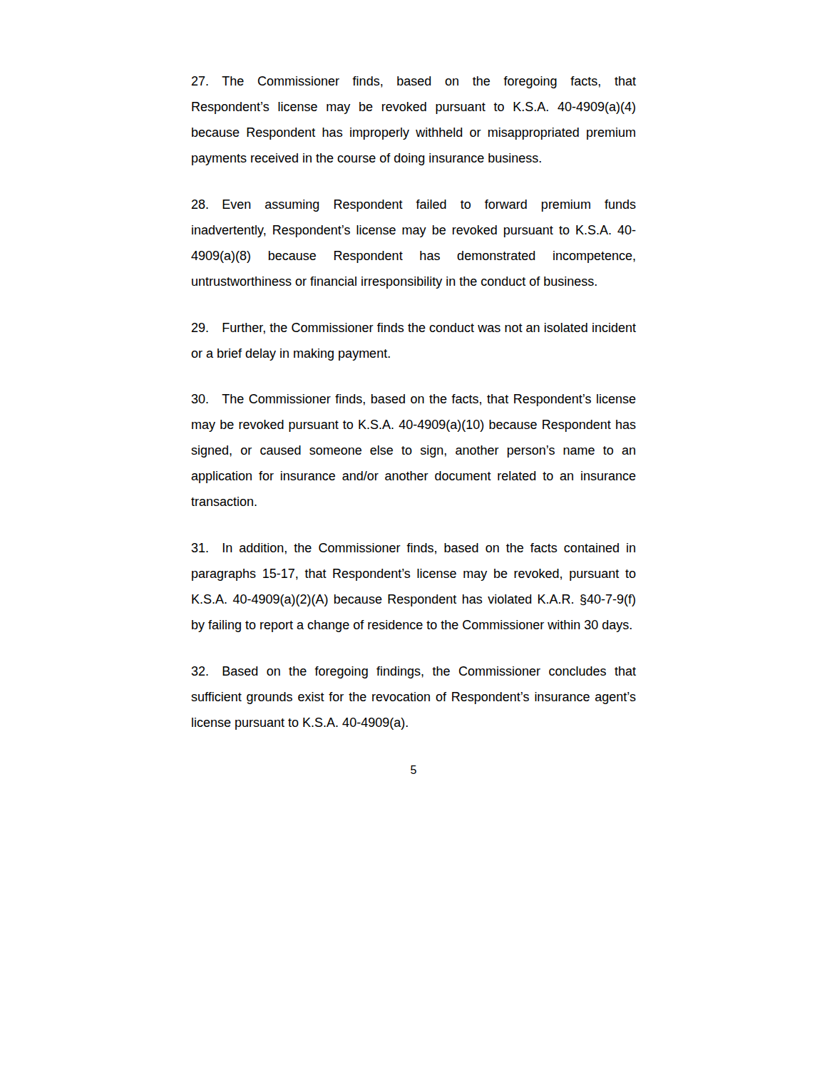27. The Commissioner finds, based on the foregoing facts, that Respondent’s license may be revoked pursuant to K.S.A. 40-4909(a)(4) because Respondent has improperly withheld or misappropriated premium payments received in the course of doing insurance business.
28. Even assuming Respondent failed to forward premium funds inadvertently, Respondent’s license may be revoked pursuant to K.S.A. 40-4909(a)(8) because Respondent has demonstrated incompetence, untrustworthiness or financial irresponsibility in the conduct of business.
29. Further, the Commissioner finds the conduct was not an isolated incident or a brief delay in making payment.
30. The Commissioner finds, based on the facts, that Respondent’s license may be revoked pursuant to K.S.A. 40-4909(a)(10) because Respondent has signed, or caused someone else to sign, another person’s name to an application for insurance and/or another document related to an insurance transaction.
31. In addition, the Commissioner finds, based on the facts contained in paragraphs 15-17, that Respondent’s license may be revoked, pursuant to K.S.A. 40-4909(a)(2)(A) because Respondent has violated K.A.R. §40-7-9(f) by failing to report a change of residence to the Commissioner within 30 days.
32. Based on the foregoing findings, the Commissioner concludes that sufficient grounds exist for the revocation of Respondent’s insurance agent’s license pursuant to K.S.A. 40-4909(a).
5